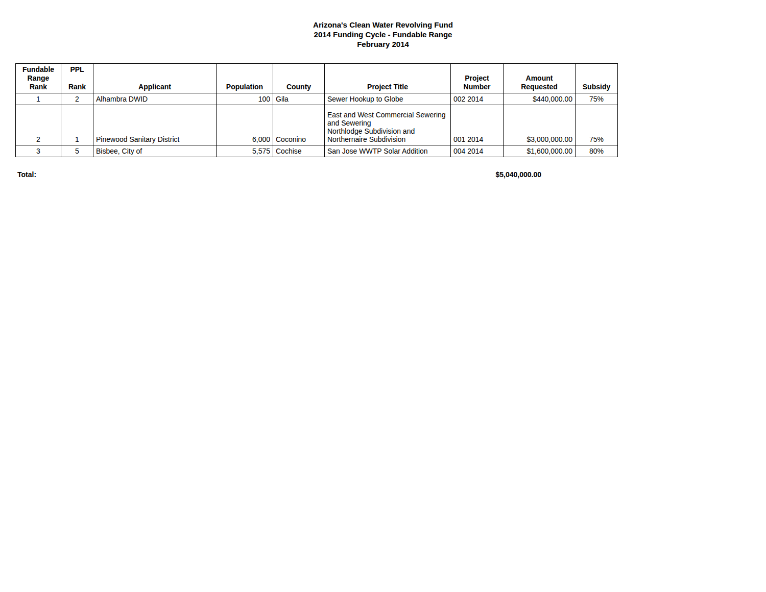Arizona's Clean Water Revolving Fund
2014 Funding Cycle - Fundable Range
February 2014
| Fundable Range Rank | PPL Rank | Applicant | Population | County | Project Title | Project Number | Amount Requested | Subsidy |
| --- | --- | --- | --- | --- | --- | --- | --- | --- |
| 1 | 2 | Alhambra DWID | 100 | Gila | Sewer Hookup to Globe | 002 2014 | $440,000.00 | 75% |
| 2 | 1 | Pinewood Sanitary District | 6,000 | Coconino | East and West Commercial Sewering and Sewering Northlodge Subdivision and Northernaire Subdivision | 001 2014 | $3,000,000.00 | 75% |
| 3 | 5 | Bisbee, City of | 5,575 | Cochise | San Jose WWTP Solar Addition | 004 2014 | $1,600,000.00 | 80% |
Total: $5,040,000.00